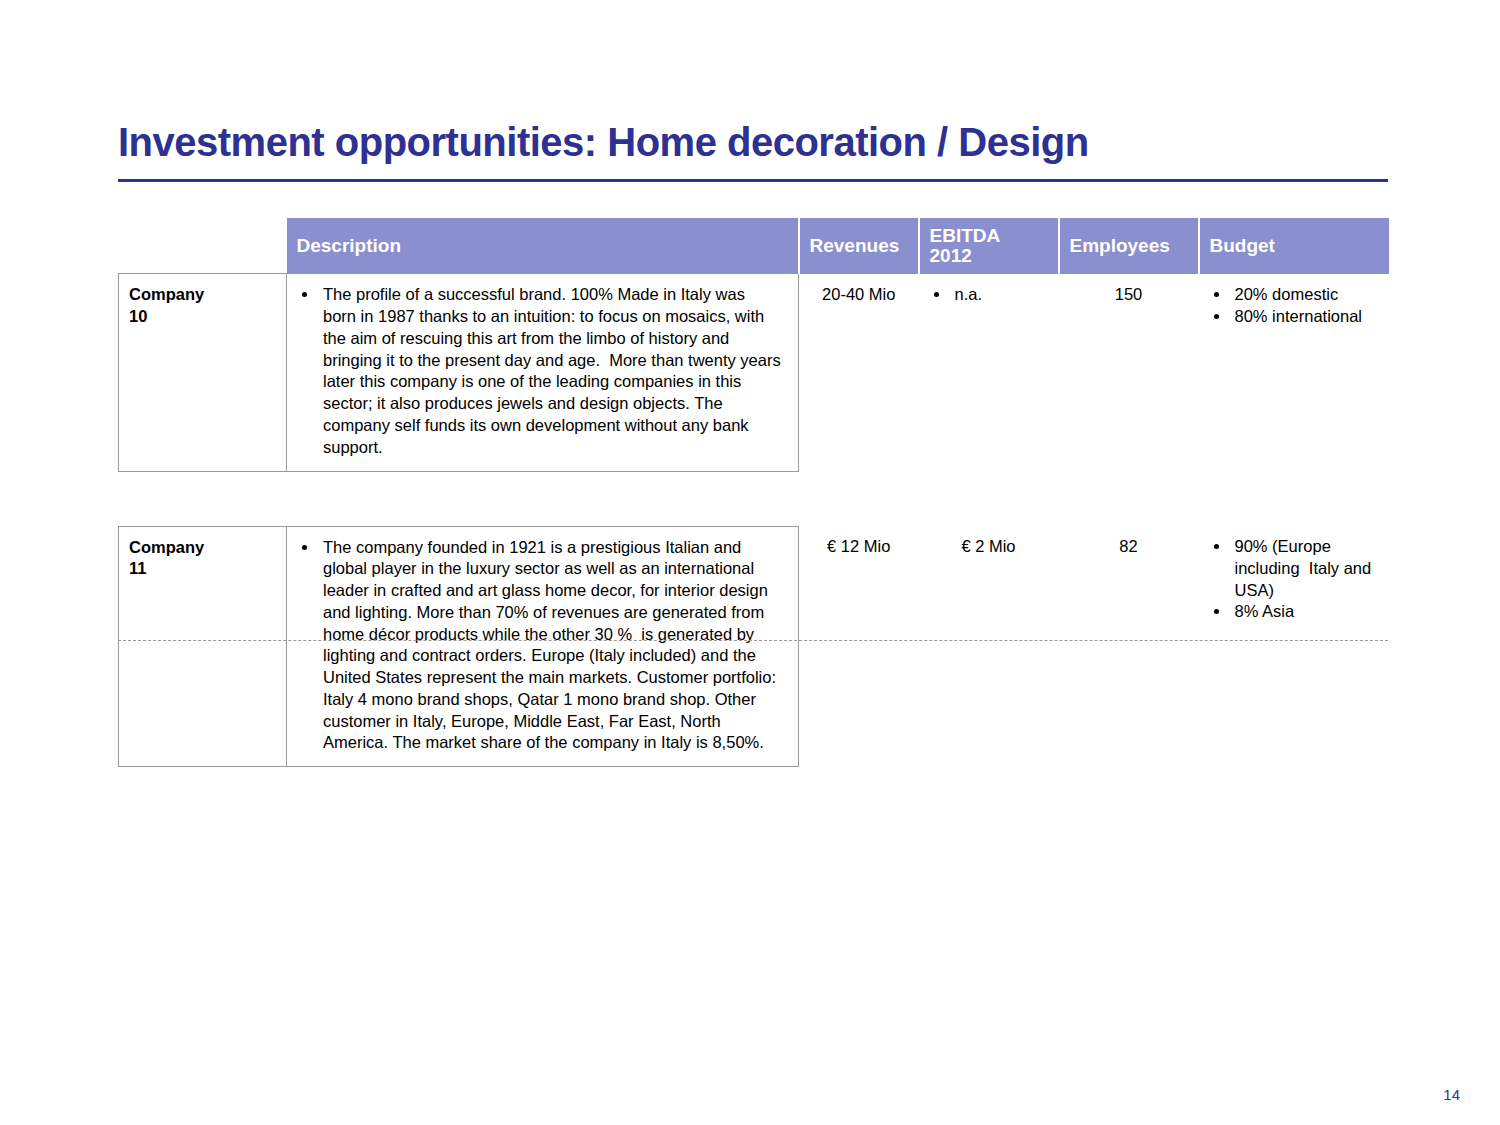Investment opportunities: Home decoration / Design
| | Description | Revenues | EBITDA 2012 | Employees | Budget |
| --- | --- | --- | --- | --- | --- |
| Company 10 | The profile of a successful brand. 100% Made in Italy was born in 1987 thanks to an intuition: to focus on mosaics, with the aim of rescuing this art from the limbo of history and bringing it to the present day and age. More than twenty years later this company is one of the leading companies in this sector; it also produces jewels and design objects. The company self funds its own development without any bank support. | 20-40 Mio | n.a. | 150 | 20% domestic 80% international |
| Company 11 | The company founded in 1921 is a prestigious Italian and global player in the luxury sector as well as an international leader in crafted and art glass home decor, for interior design and lighting. More than 70% of revenues are generated from home décor products while the other 30 % is generated by lighting and contract orders. Europe (Italy included) and the United States represent the main markets. Customer portfolio: Italy 4 mono brand shops, Qatar 1 mono brand shop. Other customer in Italy, Europe, Middle East, Far East, North America. The market share of the company in Italy is 8,50%. | € 12 Mio | € 2 Mio | 82 | 90% (Europe including Italy and USA) 8% Asia |
14